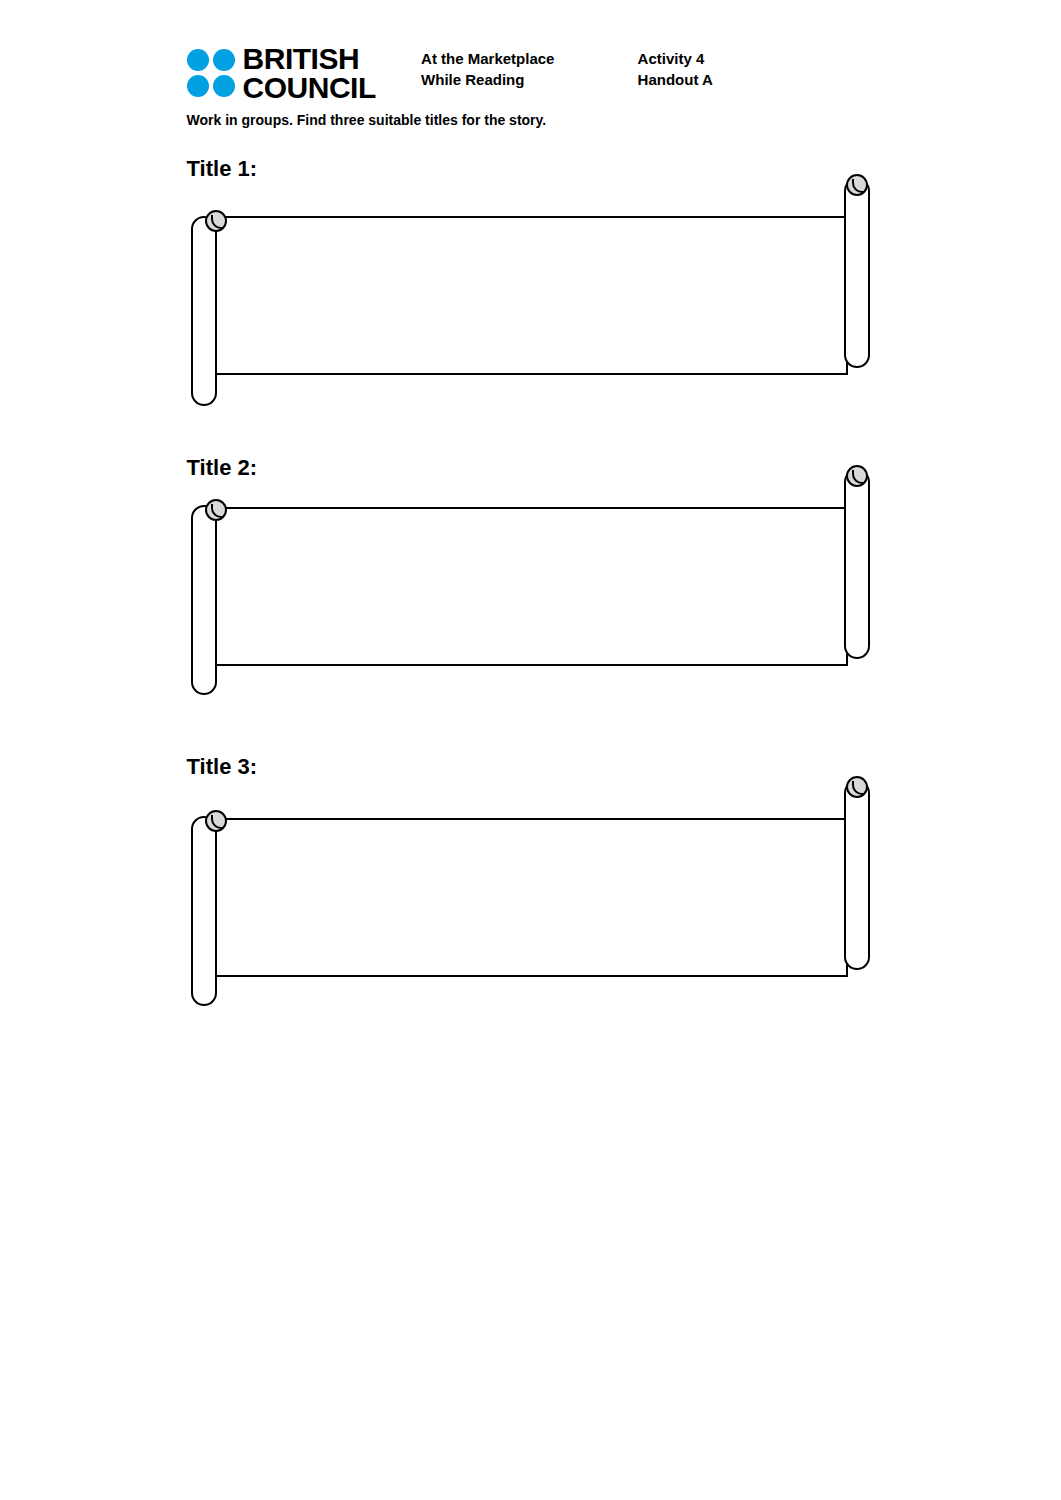British
Council
At the Marketplace
While Reading
Activity 4
Handout A
Work in groups. Find three suitable titles for the story.
Title 1:
Title 2:
Title 3: